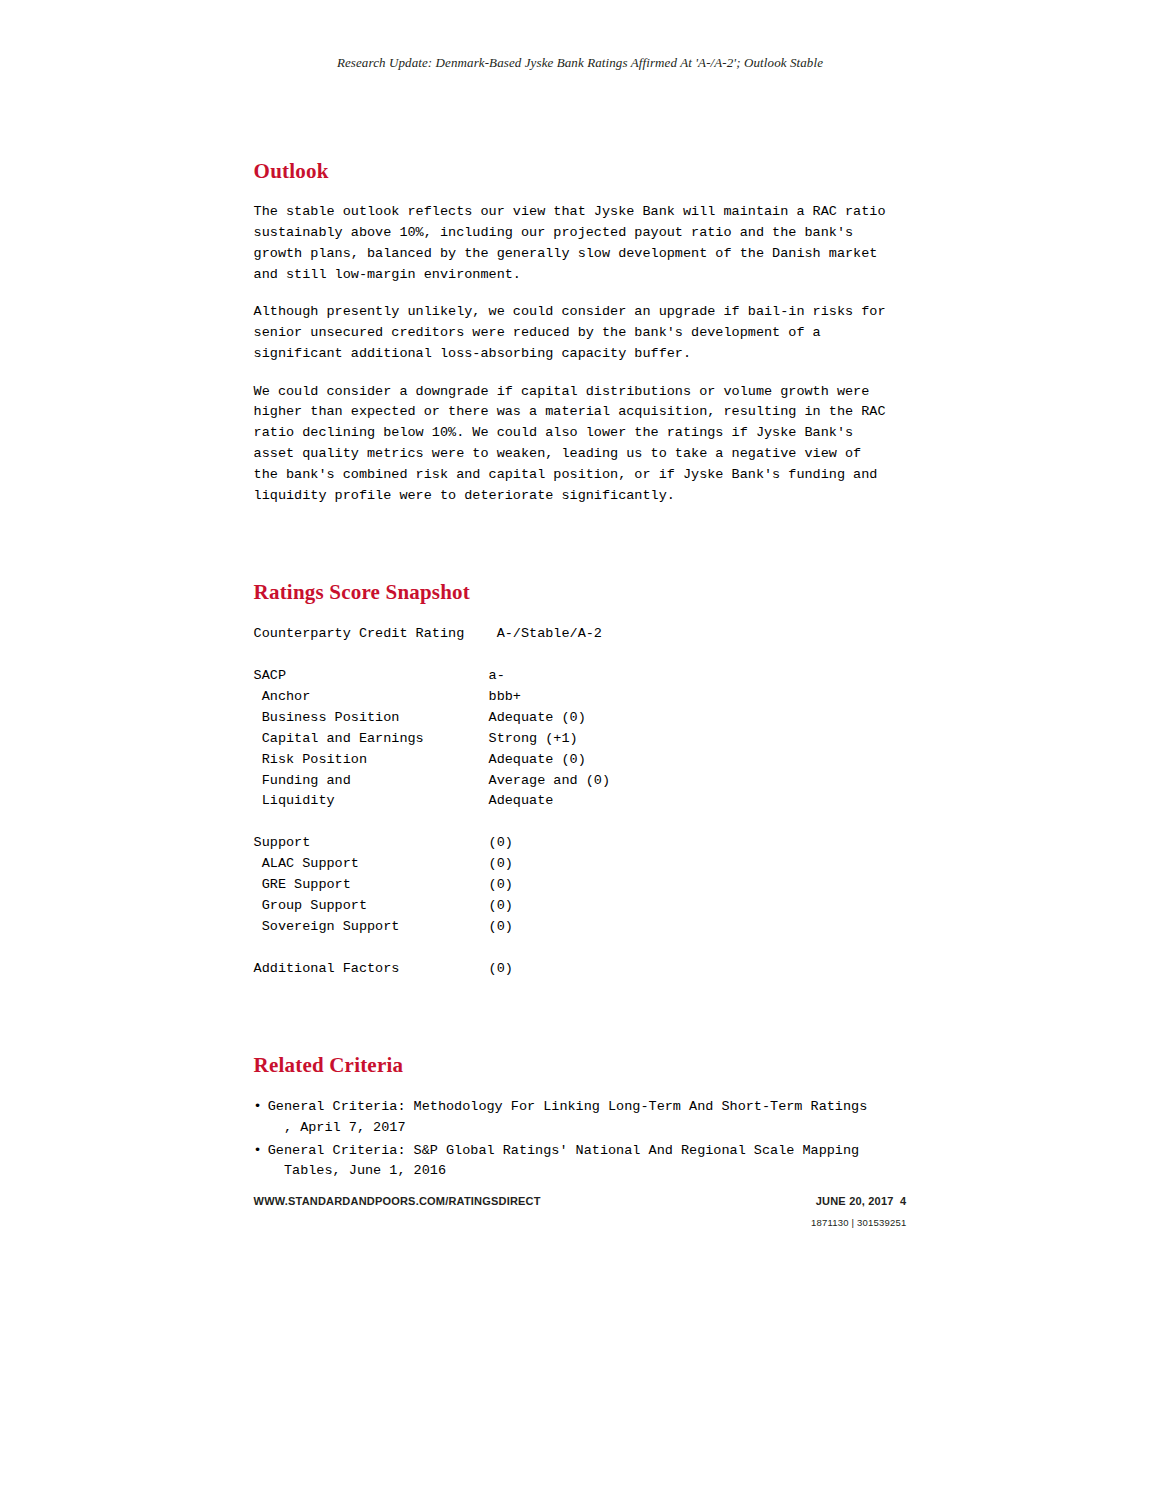Research Update: Denmark-Based Jyske Bank Ratings Affirmed At 'A-/A-2'; Outlook Stable
Outlook
The stable outlook reflects our view that Jyske Bank will maintain a RAC ratio sustainably above 10%, including our projected payout ratio and the bank's growth plans, balanced by the generally slow development of the Danish market and still low-margin environment.
Although presently unlikely, we could consider an upgrade if bail-in risks for senior unsecured creditors were reduced by the bank's development of a significant additional loss-absorbing capacity buffer.
We could consider a downgrade if capital distributions or volume growth were higher than expected or there was a material acquisition, resulting in the RAC ratio declining below 10%. We could also lower the ratings if Jyske Bank's asset quality metrics were to weaken, leading us to take a negative view of the bank's combined risk and capital position, or if Jyske Bank's funding and liquidity profile were to deteriorate significantly.
Ratings Score Snapshot
Counterparty Credit Rating    A-/Stable/A-2

SACP                         a-
 Anchor                      bbb+
 Business Position           Adequate (0)
 Capital and Earnings        Strong (+1)
 Risk Position               Adequate (0)
 Funding and                 Average and (0)
 Liquidity                   Adequate

Support                      (0)
 ALAC Support                (0)
 GRE Support                 (0)
 Group Support               (0)
 Sovereign Support           (0)

Additional Factors           (0)
Related Criteria
General Criteria: Methodology For Linking Long-Term And Short-Term Ratings , April 7, 2017
General Criteria: S&P Global Ratings' National And Regional Scale Mapping Tables, June 1, 2016
WWW.STANDARDANDPOORS.COM/RATINGSDIRECT JUNE 20, 2017 4
1871130 | 301539251